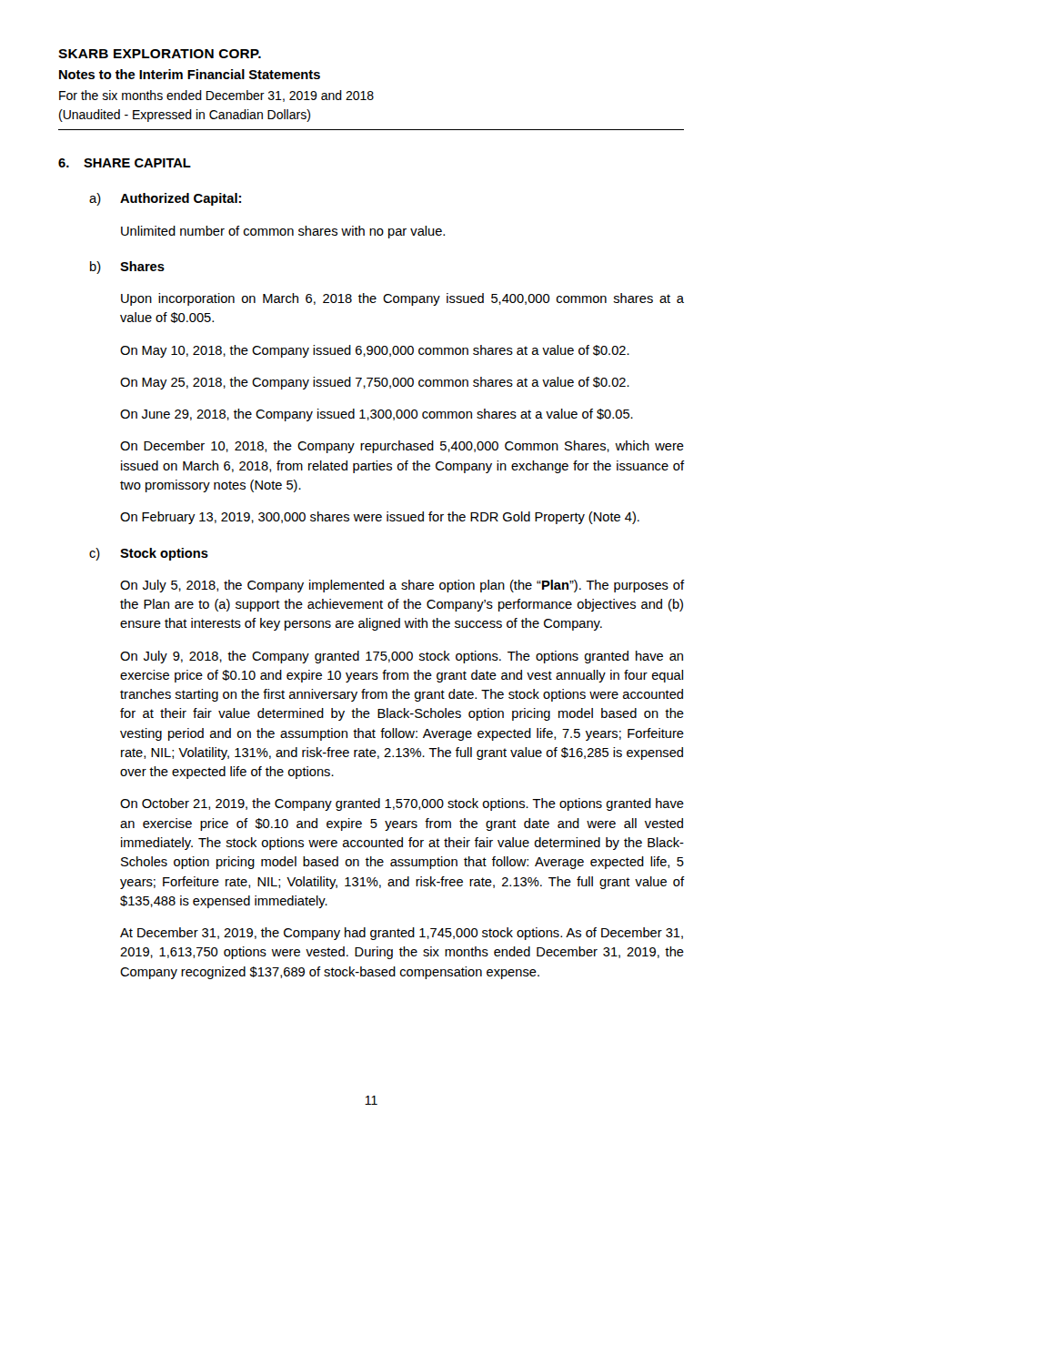SKARB EXPLORATION CORP.
Notes to the Interim Financial Statements
For the six months ended December 31, 2019 and 2018
(Unaudited - Expressed in Canadian Dollars)
6. SHARE CAPITAL
a)
Authorized Capital:
Unlimited number of common shares with no par value.
b)
Shares
Upon incorporation on March 6, 2018 the Company issued 5,400,000 common shares at a value of $0.005.
On May 10, 2018, the Company issued 6,900,000 common shares at a value of $0.02.
On May 25, 2018, the Company issued 7,750,000 common shares at a value of $0.02.
On June 29, 2018, the Company issued 1,300,000 common shares at a value of $0.05.
On December 10, 2018, the Company repurchased 5,400,000 Common Shares, which were issued on March 6, 2018, from related parties of the Company in exchange for the issuance of two promissory notes (Note 5).
On February 13, 2019, 300,000 shares were issued for the RDR Gold Property (Note 4).
c)
Stock options
On July 5, 2018, the Company implemented a share option plan (the “Plan”). The purposes of the Plan are to (a) support the achievement of the Company’s performance objectives and (b) ensure that interests of key persons are aligned with the success of the Company.
On July 9, 2018, the Company granted 175,000 stock options. The options granted have an exercise price of $0.10 and expire 10 years from the grant date and vest annually in four equal tranches starting on the first anniversary from the grant date. The stock options were accounted for at their fair value determined by the Black-Scholes option pricing model based on the vesting period and on the assumption that follow: Average expected life, 7.5 years; Forfeiture rate, NIL; Volatility, 131%, and risk-free rate, 2.13%. The full grant value of $16,285 is expensed over the expected life of the options.
On October 21, 2019, the Company granted 1,570,000 stock options. The options granted have an exercise price of $0.10 and expire 5 years from the grant date and were all vested immediately. The stock options were accounted for at their fair value determined by the Black-Scholes option pricing model based on the assumption that follow: Average expected life, 5 years; Forfeiture rate, NIL; Volatility, 131%, and risk-free rate, 2.13%. The full grant value of $135,488 is expensed immediately.
At December 31, 2019, the Company had granted 1,745,000 stock options. As of December 31, 2019, 1,613,750 options were vested. During the six months ended December 31, 2019, the Company recognized $137,689 of stock-based compensation expense.
11